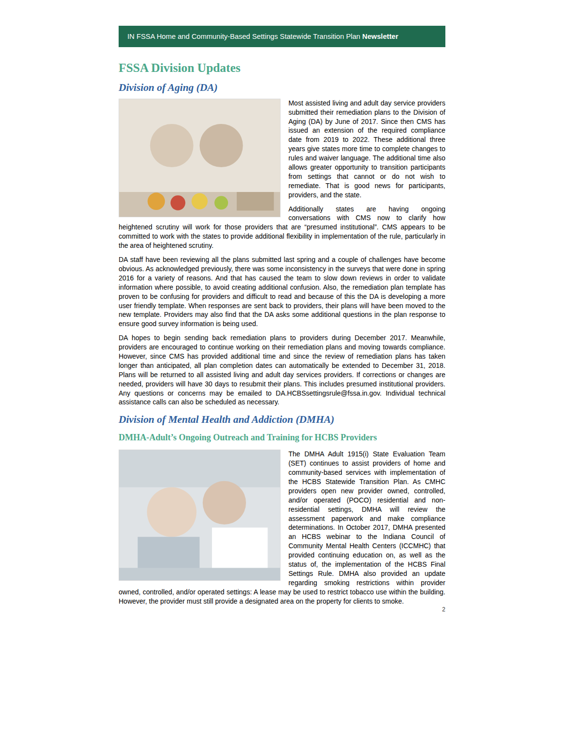IN FSSA Home and Community-Based Settings Statewide Transition Plan Newsletter
FSSA Division Updates
Division of Aging (DA)
Most assisted living and adult day service providers submitted their remediation plans to the Division of Aging (DA) by June of 2017. Since then CMS has issued an extension of the required compliance date from 2019 to 2022. These additional three years give states more time to complete changes to rules and waiver language. The additional time also allows greater opportunity to transition participants from settings that cannot or do not wish to remediate. That is good news for participants, providers, and the state.
Additionally states are having ongoing conversations with CMS now to clarify how heightened scrutiny will work for those providers that are “presumed institutional”. CMS appears to be committed to work with the states to provide additional flexibility in implementation of the rule, particularly in the area of heightened scrutiny.
DA staff have been reviewing all the plans submitted last spring and a couple of challenges have become obvious. As acknowledged previously, there was some inconsistency in the surveys that were done in spring 2016 for a variety of reasons. And that has caused the team to slow down reviews in order to validate information where possible, to avoid creating additional confusion. Also, the remediation plan template has proven to be confusing for providers and difficult to read and because of this the DA is developing a more user friendly template. When responses are sent back to providers, their plans will have been moved to the new template. Providers may also find that the DA asks some additional questions in the plan response to ensure good survey information is being used.
DA hopes to begin sending back remediation plans to providers during December 2017. Meanwhile, providers are encouraged to continue working on their remediation plans and moving towards compliance. However, since CMS has provided additional time and since the review of remediation plans has taken longer than anticipated, all plan completion dates can automatically be extended to December 31, 2018. Plans will be returned to all assisted living and adult day services providers. If corrections or changes are needed, providers will have 30 days to resubmit their plans. This includes presumed institutional providers. Any questions or concerns may be emailed to DA.HCBSsettingsrule@fssa.in.gov. Individual technical assistance calls can also be scheduled as necessary.
Division of Mental Health and Addiction (DMHA)
DMHA-Adult’s Ongoing Outreach and Training for HCBS Providers
The DMHA Adult 1915(i) State Evaluation Team (SET) continues to assist providers of home and community-based services with implementation of the HCBS Statewide Transition Plan. As CMHC providers open new provider owned, controlled, and/or operated (POCO) residential and non-residential settings, DMHA will review the assessment paperwork and make compliance determinations. In October 2017, DMHA presented an HCBS webinar to the Indiana Council of Community Mental Health Centers (ICCMHC) that provided continuing education on, as well as the status of, the implementation of the HCBS Final Settings Rule. DMHA also provided an update regarding smoking restrictions within provider owned, controlled, and/or operated settings: A lease may be used to restrict tobacco use within the building. However, the provider must still provide a designated area on the property for clients to smoke.
2